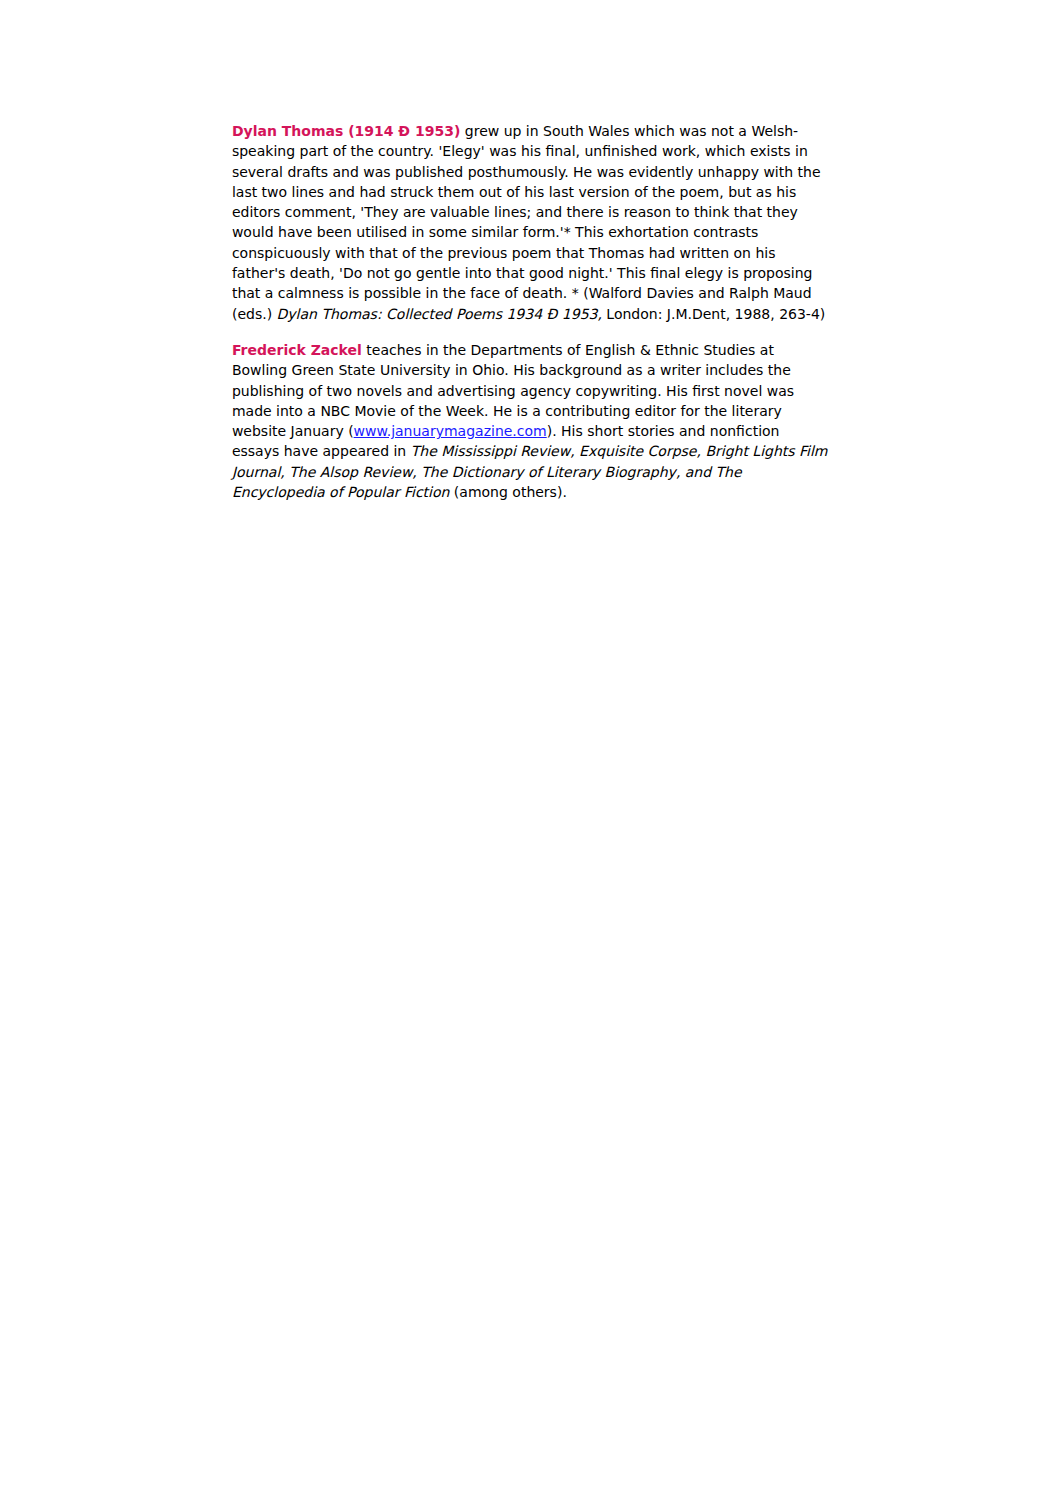Dylan Thomas (1914 Đ 1953) grew up in South Wales which was not a Welsh-speaking part of the country. 'Elegy' was his final, unfinished work, which exists in several drafts and was published posthumously. He was evidently unhappy with the last two lines and had struck them out of his last version of the poem, but as his editors comment, 'They are valuable lines; and there is reason to think that they would have been utilised in some similar form.'* This exhortation contrasts conspicuously with that of the previous poem that Thomas had written on his father's death, 'Do not go gentle into that good night.' This final elegy is proposing that a calmness is possible in the face of death. * (Walford Davies and Ralph Maud (eds.) Dylan Thomas: Collected Poems 1934 Đ 1953, London: J.M.Dent, 1988, 263-4)
Frederick Zackel teaches in the Departments of English & Ethnic Studies at Bowling Green State University in Ohio. His background as a writer includes the publishing of two novels and advertising agency copywriting. His first novel was made into a NBC Movie of the Week. He is a contributing editor for the literary website January (www.januarymagazine.com). His short stories and nonfiction essays have appeared in The Mississippi Review, Exquisite Corpse, Bright Lights Film Journal, The Alsop Review, The Dictionary of Literary Biography, and The Encyclopedia of Popular Fiction (among others).